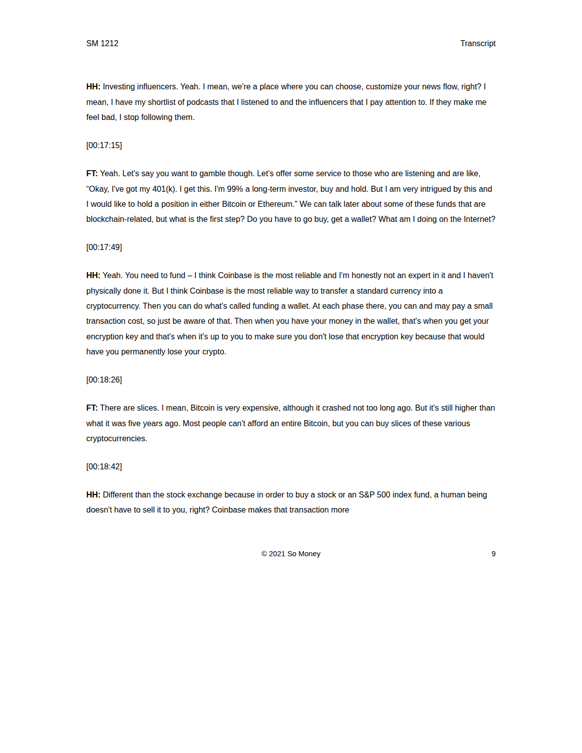SM 1212 Transcript
HH: Investing influencers. Yeah. I mean, we're a place where you can choose, customize your news flow, right? I mean, I have my shortlist of podcasts that I listened to and the influencers that I pay attention to. If they make me feel bad, I stop following them.
[00:17:15]
FT: Yeah. Let's say you want to gamble though. Let's offer some service to those who are listening and are like, “Okay, I've got my 401(k). I get this. I'm 99% a long-term investor, buy and hold. But I am very intrigued by this and I would like to hold a position in either Bitcoin or Ethereum.” We can talk later about some of these funds that are blockchain-related, but what is the first step? Do you have to go buy, get a wallet? What am I doing on the Internet?
[00:17:49]
HH: Yeah. You need to fund – I think Coinbase is the most reliable and I'm honestly not an expert in it and I haven't physically done it. But I think Coinbase is the most reliable way to transfer a standard currency into a cryptocurrency. Then you can do what's called funding a wallet. At each phase there, you can and may pay a small transaction cost, so just be aware of that. Then when you have your money in the wallet, that's when you get your encryption key and that's when it's up to you to make sure you don't lose that encryption key because that would have you permanently lose your crypto.
[00:18:26]
FT: There are slices. I mean, Bitcoin is very expensive, although it crashed not too long ago. But it's still higher than what it was five years ago. Most people can't afford an entire Bitcoin, but you can buy slices of these various cryptocurrencies.
[00:18:42]
HH: Different than the stock exchange because in order to buy a stock or an S&P 500 index fund, a human being doesn't have to sell it to you, right? Coinbase makes that transaction more
© 2021 So Money 9